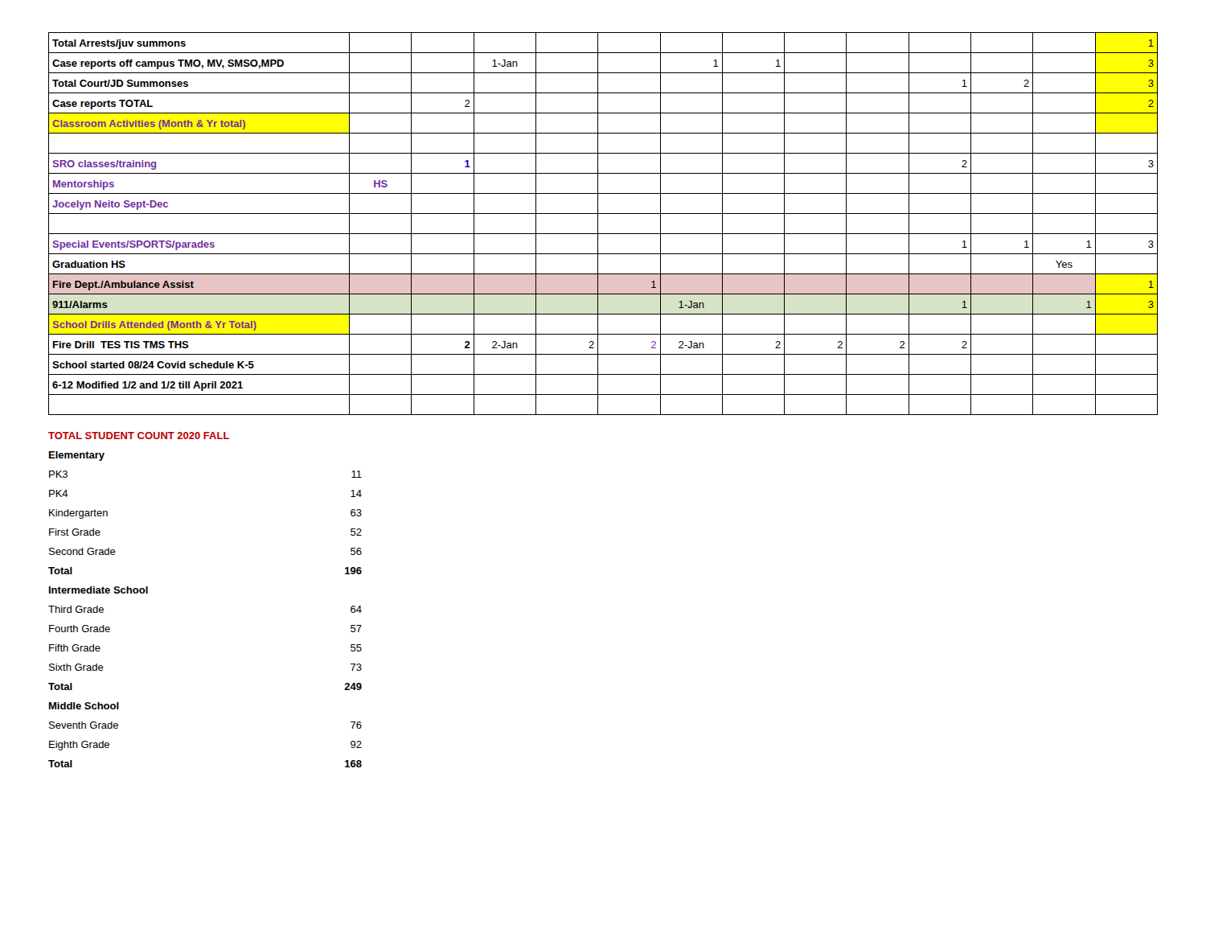| Total Arrests/juv summons | | | | | | | | | | | | | 1 |
| Case reports off campus TMO, MV, SMSO,MPD | | | 1-Jan | | | 1 | 1 | | | | | | 3 |
| Total Court/JD Summonses | | | | | | | | | | 1 | 2 | | 3 |
| Case reports TOTAL | | 2 | | | | | | | | | | | 2 |
| Classroom Activities (Month & Yr total) | | | | | | | | | | | | | |
| SRO classes/training | | 1 | | | | | | | | 2 | | | 3 |
| Mentorships | HS | | | | | | | | | | | | |
| Jocelyn Neito Sept-Dec | | | | | | | | | | | | | |
| Special Events/SPORTS/parades | | | | | | | | | | 1 | 1 | 1 | 3 |
| Graduation HS | | | | | | | | | | | | Yes | |
| Fire Dept./Ambulance Assist | | | | | 1 | | | | | | | | 1 |
| 911/Alarms | | | | | | 1-Jan | | | | 1 | | 1 | 3 |
| School Drills Attended (Month & Yr Total) | | | | | | | | | | | | | |
| Fire Drill TES TIS TMS THS | | 2 | 2-Jan | 2 | 2 | 2-Jan | 2 | 2 | 2 | 2 | | | |
| School started 08/24 Covid schedule K-5 | | | | | | | | | | | | | |
| 6-12 Modified 1/2 and 1/2 till April 2021 | | | | | | | | | | | | | |
TOTAL STUDENT COUNT 2020 FALL
| Elementary | |
| PK3 | 11 |
| PK4 | 14 |
| Kindergarten | 63 |
| First Grade | 52 |
| Second Grade | 56 |
| Total | 196 |
| Intermediate School | |
| Third Grade | 64 |
| Fourth Grade | 57 |
| Fifth Grade | 55 |
| Sixth Grade | 73 |
| Total | 249 |
| Middle School | |
| Seventh Grade | 76 |
| Eighth Grade | 92 |
| Total | 168 |